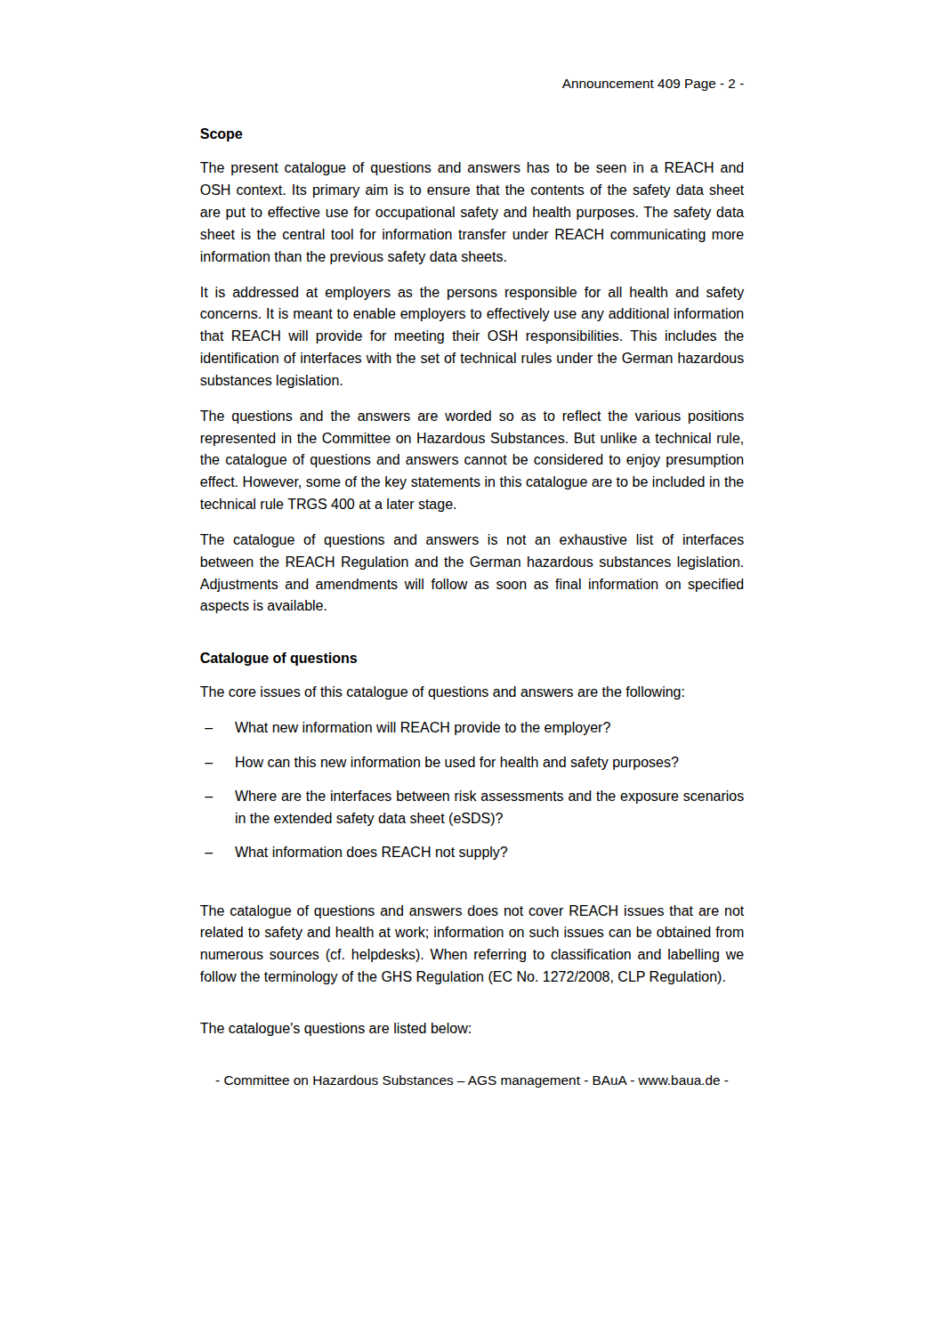Announcement 409 Page - 2 -
Scope
The present catalogue of questions and answers has to be seen in a REACH and OSH context. Its primary aim is to ensure that the contents of the safety data sheet are put to effective use for occupational safety and health purposes. The safety data sheet is the central tool for information transfer under REACH communicating more information than the previous safety data sheets.
It is addressed at employers as the persons responsible for all health and safety concerns. It is meant to enable employers to effectively use any additional information that REACH will provide for meeting their OSH responsibilities. This includes the identification of interfaces with the set of technical rules under the German hazardous substances legislation.
The questions and the answers are worded so as to reflect the various positions represented in the Committee on Hazardous Substances. But unlike a technical rule, the catalogue of questions and answers cannot be considered to enjoy presumption effect. However, some of the key statements in this catalogue are to be included in the technical rule TRGS 400 at a later stage.
The catalogue of questions and answers is not an exhaustive list of interfaces between the REACH Regulation and the German hazardous substances legislation. Adjustments and amendments will follow as soon as final information on specified aspects is available.
Catalogue of questions
The core issues of this catalogue of questions and answers are the following:
What new information will REACH provide to the employer?
How can this new information be used for health and safety purposes?
Where are the interfaces between risk assessments and the exposure scenarios in the extended safety data sheet (eSDS)?
What information does REACH not supply?
The catalogue of questions and answers does not cover REACH issues that are not related to safety and health at work; information on such issues can be obtained from numerous sources (cf. helpdesks). When referring to classification and labelling we follow the terminology of the GHS Regulation (EC No. 1272/2008, CLP Regulation).
The catalogue's questions are listed below:
- Committee on Hazardous Substances – AGS management - BAuA - www.baua.de -